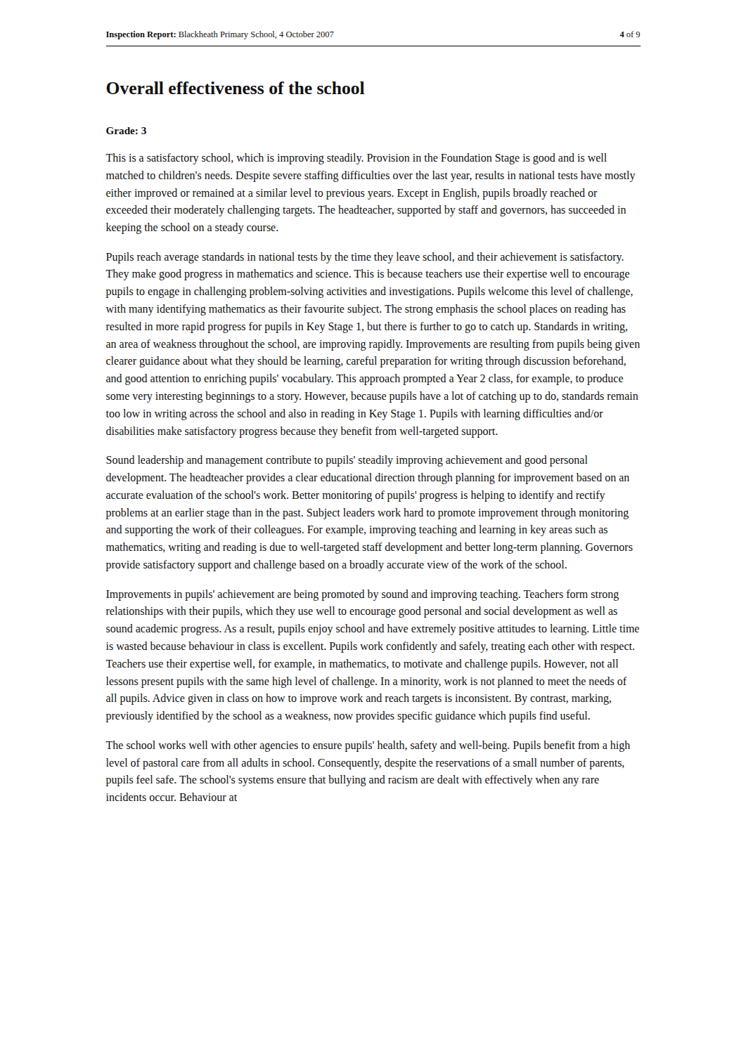Inspection Report: Blackheath Primary School, 4 October 2007
4 of 9
Overall effectiveness of the school
Grade: 3
This is a satisfactory school, which is improving steadily. Provision in the Foundation Stage is good and is well matched to children's needs. Despite severe staffing difficulties over the last year, results in national tests have mostly either improved or remained at a similar level to previous years. Except in English, pupils broadly reached or exceeded their moderately challenging targets. The headteacher, supported by staff and governors, has succeeded in keeping the school on a steady course.
Pupils reach average standards in national tests by the time they leave school, and their achievement is satisfactory. They make good progress in mathematics and science. This is because teachers use their expertise well to encourage pupils to engage in challenging problem-solving activities and investigations. Pupils welcome this level of challenge, with many identifying mathematics as their favourite subject. The strong emphasis the school places on reading has resulted in more rapid progress for pupils in Key Stage 1, but there is further to go to catch up. Standards in writing, an area of weakness throughout the school, are improving rapidly. Improvements are resulting from pupils being given clearer guidance about what they should be learning, careful preparation for writing through discussion beforehand, and good attention to enriching pupils' vocabulary. This approach prompted a Year 2 class, for example, to produce some very interesting beginnings to a story. However, because pupils have a lot of catching up to do, standards remain too low in writing across the school and also in reading in Key Stage 1. Pupils with learning difficulties and/or disabilities make satisfactory progress because they benefit from well-targeted support.
Sound leadership and management contribute to pupils' steadily improving achievement and good personal development. The headteacher provides a clear educational direction through planning for improvement based on an accurate evaluation of the school's work. Better monitoring of pupils' progress is helping to identify and rectify problems at an earlier stage than in the past. Subject leaders work hard to promote improvement through monitoring and supporting the work of their colleagues. For example, improving teaching and learning in key areas such as mathematics, writing and reading is due to well-targeted staff development and better long-term planning. Governors provide satisfactory support and challenge based on a broadly accurate view of the work of the school.
Improvements in pupils' achievement are being promoted by sound and improving teaching. Teachers form strong relationships with their pupils, which they use well to encourage good personal and social development as well as sound academic progress. As a result, pupils enjoy school and have extremely positive attitudes to learning. Little time is wasted because behaviour in class is excellent. Pupils work confidently and safely, treating each other with respect. Teachers use their expertise well, for example, in mathematics, to motivate and challenge pupils. However, not all lessons present pupils with the same high level of challenge. In a minority, work is not planned to meet the needs of all pupils. Advice given in class on how to improve work and reach targets is inconsistent. By contrast, marking, previously identified by the school as a weakness, now provides specific guidance which pupils find useful.
The school works well with other agencies to ensure pupils' health, safety and well-being. Pupils benefit from a high level of pastoral care from all adults in school. Consequently, despite the reservations of a small number of parents, pupils feel safe. The school's systems ensure that bullying and racism are dealt with effectively when any rare incidents occur. Behaviour at